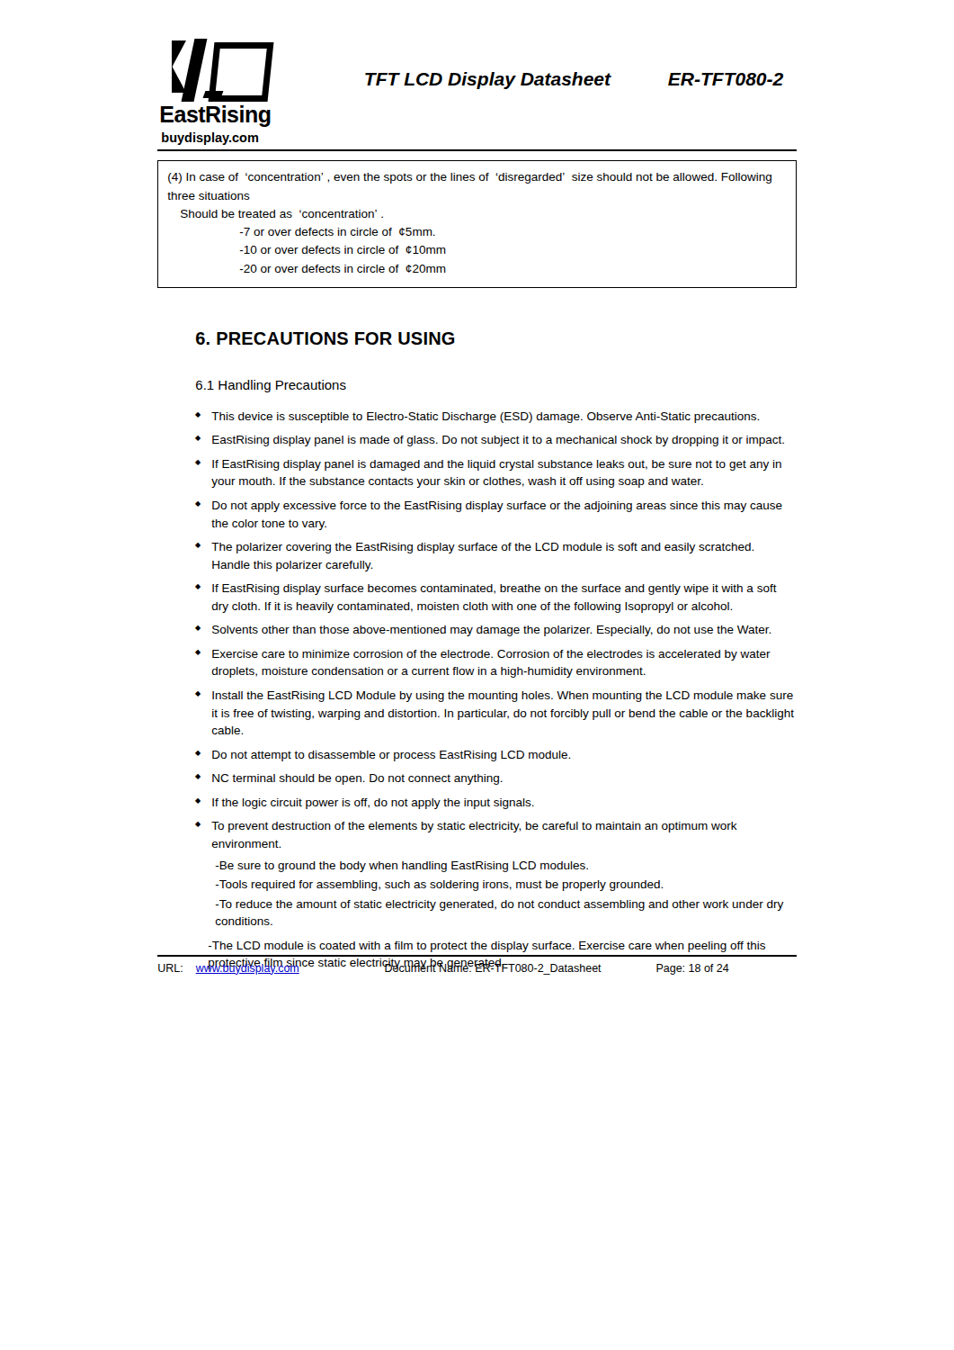East Rising
buydisplay.com
TFT LCD Display Datasheet ER-TFT080-2
(4) In case of ‘concentration’ , even the spots or the lines of ‘disregarded’ size should not be allowed. Following three situations
Should be treated as ‘concentration’ .
-7 or over defects in circle of ¢5mm.
-10 or over defects in circle of ¢10mm
-20 or over defects in circle of ¢20mm
6. PRECAUTIONS FOR USING
6.1 Handling Precautions
This device is susceptible to Electro-Static Discharge (ESD) damage. Observe Anti-Static precautions.
EastRising display panel is made of glass. Do not subject it to a mechanical shock by dropping it or impact.
If EastRising display panel is damaged and the liquid crystal substance leaks out, be sure not to get any in your mouth. If the substance contacts your skin or clothes, wash it off using soap and water.
Do not apply excessive force to the EastRising display surface or the adjoining areas since this may cause the color tone to vary.
The polarizer covering the EastRising display surface of the LCD module is soft and easily scratched. Handle this polarizer carefully.
If EastRising display surface becomes contaminated, breathe on the surface and gently wipe it with a soft dry cloth. If it is heavily contaminated, moisten cloth with one of the following Isopropyl or alcohol.
Solvents other than those above-mentioned may damage the polarizer. Especially, do not use the Water.
Exercise care to minimize corrosion of the electrode. Corrosion of the electrodes is accelerated by water droplets, moisture condensation or a current flow in a high-humidity environment.
Install the EastRising LCD Module by using the mounting holes. When mounting the LCD module make sure it is free of twisting, warping and distortion. In particular, do not forcibly pull or bend the cable or the backlight cable.
Do not attempt to disassemble or process EastRising LCD module.
NC terminal should be open. Do not connect anything.
If the logic circuit power is off, do not apply the input signals.
To prevent destruction of the elements by static electricity, be careful to maintain an optimum work environment.
-Be sure to ground the body when handling EastRising LCD modules.
-Tools required for assembling, such as soldering irons, must be properly grounded.
-To reduce the amount of static electricity generated, do not conduct assembling and other work under dry conditions.
-The LCD module is coated with a film to protect the display surface. Exercise care when peeling off this protective film since static electricity may be generated.
URL: www.buydisplay.com
Document Name: ER-TFT080-2_Datasheet
Page: 18 of 24